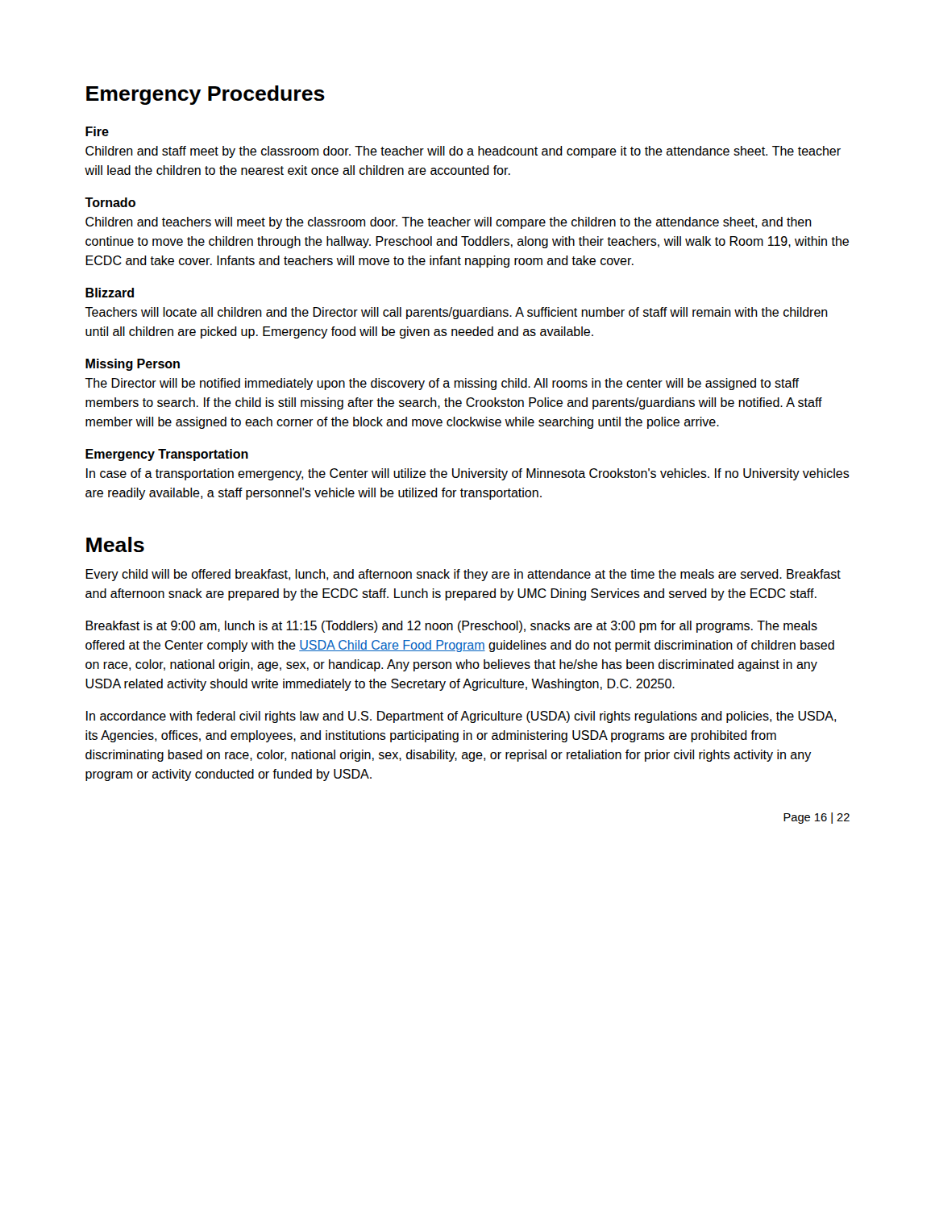Emergency Procedures
Fire
Children and staff meet by the classroom door. The teacher will do a headcount and compare it to the attendance sheet. The teacher will lead the children to the nearest exit once all children are accounted for.
Tornado
Children and teachers will meet by the classroom door. The teacher will compare the children to the attendance sheet, and then continue to move the children through the hallway. Preschool and Toddlers, along with their teachers, will walk to Room 119, within the ECDC and take cover. Infants and teachers will move to the infant napping room and take cover.
Blizzard
Teachers will locate all children and the Director will call parents/guardians. A sufficient number of staff will remain with the children until all children are picked up. Emergency food will be given as needed and as available.
Missing Person
The Director will be notified immediately upon the discovery of a missing child. All rooms in the center will be assigned to staff members to search. If the child is still missing after the search, the Crookston Police and parents/guardians will be notified. A staff member will be assigned to each corner of the block and move clockwise while searching until the police arrive.
Emergency Transportation
In case of a transportation emergency, the Center will utilize the University of Minnesota Crookston's vehicles. If no University vehicles are readily available, a staff personnel's vehicle will be utilized for transportation.
Meals
Every child will be offered breakfast, lunch, and afternoon snack if they are in attendance at the time the meals are served. Breakfast and afternoon snack are prepared by the ECDC staff. Lunch is prepared by UMC Dining Services and served by the ECDC staff.
Breakfast is at 9:00 am, lunch is at 11:15 (Toddlers) and 12 noon (Preschool), snacks are at 3:00 pm for all programs. The meals offered at the Center comply with the USDA Child Care Food Program guidelines and do not permit discrimination of children based on race, color, national origin, age, sex, or handicap. Any person who believes that he/she has been discriminated against in any USDA related activity should write immediately to the Secretary of Agriculture, Washington, D.C. 20250.
In accordance with federal civil rights law and U.S. Department of Agriculture (USDA) civil rights regulations and policies, the USDA, its Agencies, offices, and employees, and institutions participating in or administering USDA programs are prohibited from discriminating based on race, color, national origin, sex, disability, age, or reprisal or retaliation for prior civil rights activity in any program or activity conducted or funded by USDA.
Page 16 | 22